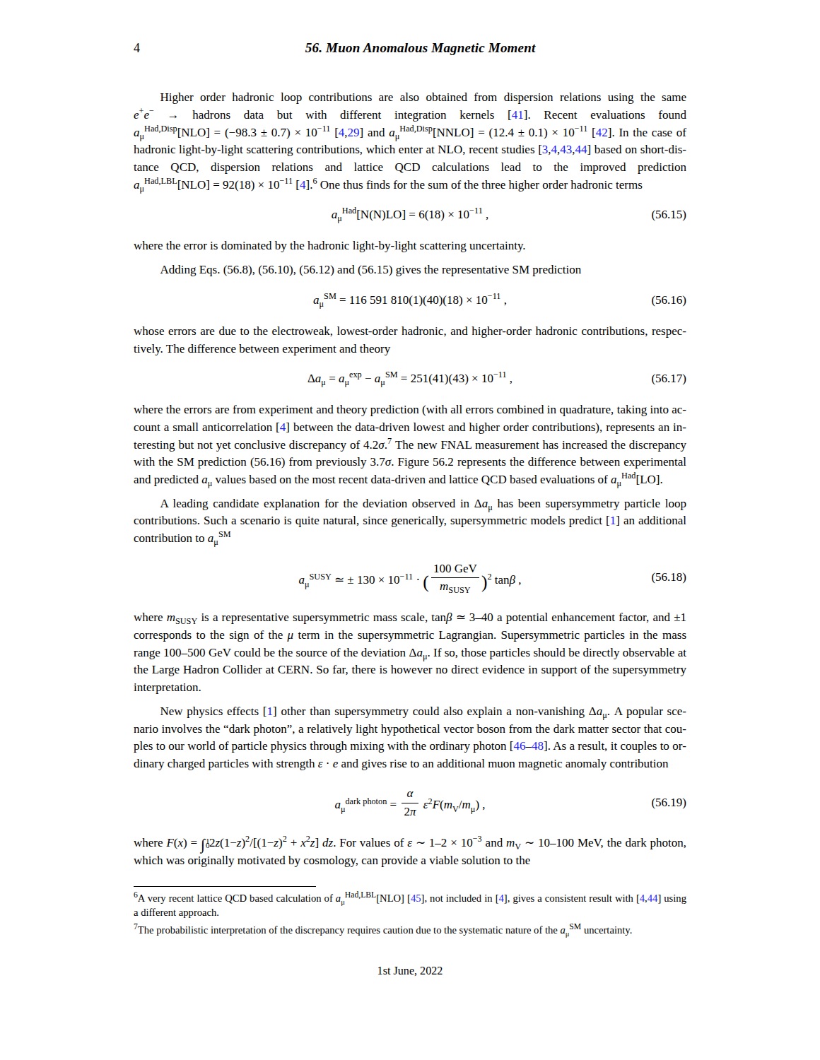4
56. Muon Anomalous Magnetic Moment
Higher order hadronic loop contributions are also obtained from dispersion relations using the same e+e− → hadrons data but with different integration kernels [41]. Recent evaluations found aμHad,Disp[NLO] = (−98.3 ± 0.7) × 10−11 [4,29] and aμHad,Disp[NNLO] = (12.4 ± 0.1) × 10−11 [42]. In the case of hadronic light-by-light scattering contributions, which enter at NLO, recent studies [3,4,43,44] based on short-distance QCD, dispersion relations and lattice QCD calculations lead to the improved prediction aμHad,LBL[NLO] = 92(18) × 10−11 [4].6 One thus finds for the sum of the three higher order hadronic terms
aμHad[N(N)LO] = 6(18) × 10−11 ,
(56.15)
where the error is dominated by the hadronic light-by-light scattering uncertainty.
Adding Eqs. (56.8), (56.10), (56.12) and (56.15) gives the representative SM prediction
aμSM = 116 591 810(1)(40)(18) × 10−11 ,
(56.16)
whose errors are due to the electroweak, lowest-order hadronic, and higher-order hadronic contributions, respectively. The difference between experiment and theory
Δaμ = aμexp − aμSM = 251(41)(43) × 10−11 ,
(56.17)
where the errors are from experiment and theory prediction (with all errors combined in quadrature, taking into account a small anticorrelation [4] between the data-driven lowest and higher order contributions), represents an interesting but not yet conclusive discrepancy of 4.2σ.7 The new FNAL measurement has increased the discrepancy with the SM prediction (56.16) from previously 3.7σ. Figure 56.2 represents the difference between experimental and predicted aμ values based on the most recent data-driven and lattice QCD based evaluations of aμHad[LO].
A leading candidate explanation for the deviation observed in Δaμ has been supersymmetry particle loop contributions. Such a scenario is quite natural, since generically, supersymmetric models predict [1] an additional contribution to aμSM
aμSUSY ≃ ± 130 × 10−11 · (100 GeV mSUSY)2 tanβ ,
(56.18)
where mSUSY is a representative supersymmetric mass scale, tanβ ≃ 3–40 a potential enhancement factor, and ±1 corresponds to the sign of the μ term in the supersymmetric Lagrangian. Supersymmetric particles in the mass range 100–500 GeV could be the source of the deviation Δaμ. If so, those particles should be directly observable at the Large Hadron Collider at CERN. So far, there is however no direct evidence in support of the supersymmetry interpretation.
New physics effects [1] other than supersymmetry could also explain a non-vanishing Δaμ. A popular scenario involves the “dark photon”, a relatively light hypothetical vector boson from the dark matter sector that couples to our world of particle physics through mixing with the ordinary photon [46–48]. As a result, it couples to ordinary charged particles with strength ε · e and gives rise to an additional muon magnetic anomaly contribution
aμdark photon = α 2π ε2F(mV/mμ) ,
(56.19)
where F(x) = ∫01 2z(1−z)2/[(1−z)2 + x2z] dz. For values of ε ∼ 1–2 × 10−3 and mV ∼ 10–100 MeV, the dark photon, which was originally motivated by cosmology, can provide a viable solution to the
6A very recent lattice QCD based calculation of aμHad,LBL[NLO] [45], not included in [4], gives a consistent result with [4,44] using a different approach.
7The probabilistic interpretation of the discrepancy requires caution due to the systematic nature of the aμSM uncertainty.
1st June, 2022